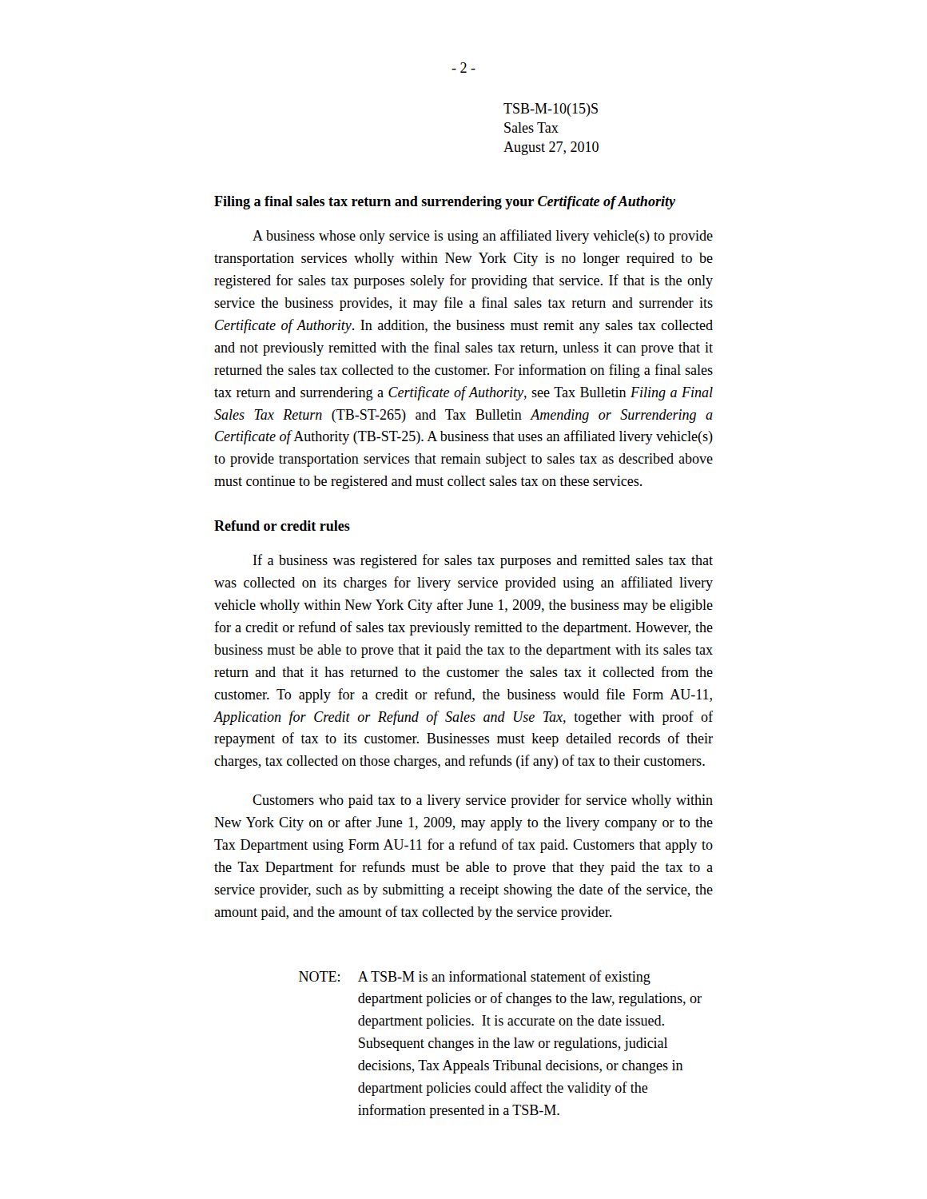- 2 -
TSB-M-10(15)S
Sales Tax
August 27, 2010
Filing a final sales tax return and surrendering your Certificate of Authority
A business whose only service is using an affiliated livery vehicle(s) to provide transportation services wholly within New York City is no longer required to be registered for sales tax purposes solely for providing that service. If that is the only service the business provides, it may file a final sales tax return and surrender its Certificate of Authority. In addition, the business must remit any sales tax collected and not previously remitted with the final sales tax return, unless it can prove that it returned the sales tax collected to the customer. For information on filing a final sales tax return and surrendering a Certificate of Authority, see Tax Bulletin Filing a Final Sales Tax Return (TB-ST-265) and Tax Bulletin Amending or Surrendering a Certificate of Authority (TB-ST-25). A business that uses an affiliated livery vehicle(s) to provide transportation services that remain subject to sales tax as described above must continue to be registered and must collect sales tax on these services.
Refund or credit rules
If a business was registered for sales tax purposes and remitted sales tax that was collected on its charges for livery service provided using an affiliated livery vehicle wholly within New York City after June 1, 2009, the business may be eligible for a credit or refund of sales tax previously remitted to the department. However, the business must be able to prove that it paid the tax to the department with its sales tax return and that it has returned to the customer the sales tax it collected from the customer. To apply for a credit or refund, the business would file Form AU-11, Application for Credit or Refund of Sales and Use Tax, together with proof of repayment of tax to its customer. Businesses must keep detailed records of their charges, tax collected on those charges, and refunds (if any) of tax to their customers.
Customers who paid tax to a livery service provider for service wholly within New York City on or after June 1, 2009, may apply to the livery company or to the Tax Department using Form AU-11 for a refund of tax paid. Customers that apply to the Tax Department for refunds must be able to prove that they paid the tax to a service provider, such as by submitting a receipt showing the date of the service, the amount paid, and the amount of tax collected by the service provider.
NOTE:
A TSB-M is an informational statement of existing department policies or of changes to the law, regulations, or department policies. It is accurate on the date issued. Subsequent changes in the law or regulations, judicial decisions, Tax Appeals Tribunal decisions, or changes in department policies could affect the validity of the information presented in a TSB-M.